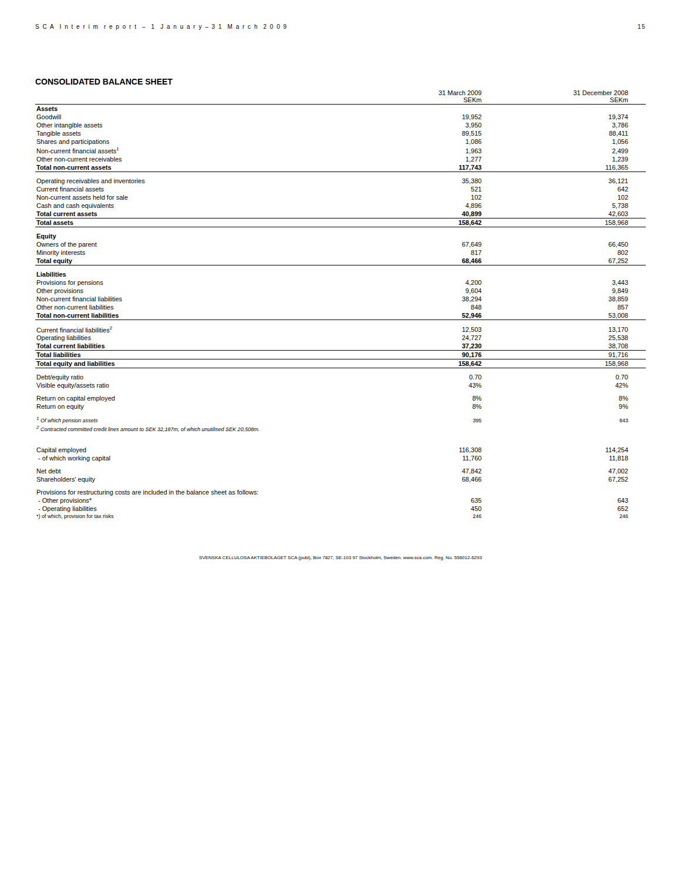S C A I n t e r i m r e p o r t – 1 J a n u a r y – 3 1 M a r c h 2 0 0 9 15
CONSOLIDATED BALANCE SHEET
| | 31 March 2009 | 31 December 2008 |
| | SEKm | SEKm |
| Assets | | |
| Goodwill | 19,952 | 19,374 |
| Other intangible assets | 3,950 | 3,786 |
| Tangible assets | 89,515 | 88,411 |
| Shares and participations | 1,086 | 1,056 |
| Non-current financial assets 1 | 1,963 | 2,499 |
| Other non-current receivables | 1,277 | 1,239 |
| Total non-current assets | 117,743 | 116,365 |
| Operating receivables and inventories | 35,380 | 36,121 |
| Current financial assets | 521 | 642 |
| Non-current assets held for sale | 102 | 102 |
| Cash and cash equivalents | 4,896 | 5,738 |
| Total current assets | 40,899 | 42,603 |
| Total assets | 158,642 | 158,968 |
| Equity | | |
| Owners of the parent | 67,649 | 66,450 |
| Minority interests | 817 | 802 |
| Total equity | 68,466 | 67,252 |
| Liabilities | | |
| Provisions for pensions | 4,200 | 3,443 |
| Other provisions | 9,604 | 9,849 |
| Non-current financial liabilities | 38,294 | 38,859 |
| Other non-current liabilities | 848 | 857 |
| Total non-current liabilities | 52,946 | 53,008 |
| Current financial liabilities 2 | 12,503 | 13,170 |
| Operating liabilities | 24,727 | 25,538 |
| Total current liabilities | 37,230 | 38,708 |
| Total liabilities | 90,176 | 91,716 |
| Total equity and liabilities | 158,642 | 158,968 |
| Debt/equity ratio | 0.70 | 0.70 |
| Visible equity/assets ratio | 43% | 42% |
| Return on capital employed | 8% | 8% |
| Return on equity | 8% | 9% |
| 1 Of which pension assets | 395 | 843 |
| 2 Contracted committed credit lines amount to SEK 32,187m, of which unutilised SEK 20,508m. |
| Capital employed | 116,308 | 114,254 |
| - of which working capital | 11,760 | 11,818 |
| Net debt | 47,842 | 47,002 |
| Shareholders' equity | 68,466 | 67,252 |
| Provisions for restructuring costs are included in the balance sheet as follows: |
| - Other provisions* | 635 | 643 |
| - Operating liabilities | 450 | 652 |
| *) of which, provision for tax risks | 246 | 246 |
SVENSKA CELLULOSA AKTIEBOLAGET SCA (publ), Box 7827, SE-103 97 Stockholm, Sweden. www.sca.com. Reg. No. 556012-6293